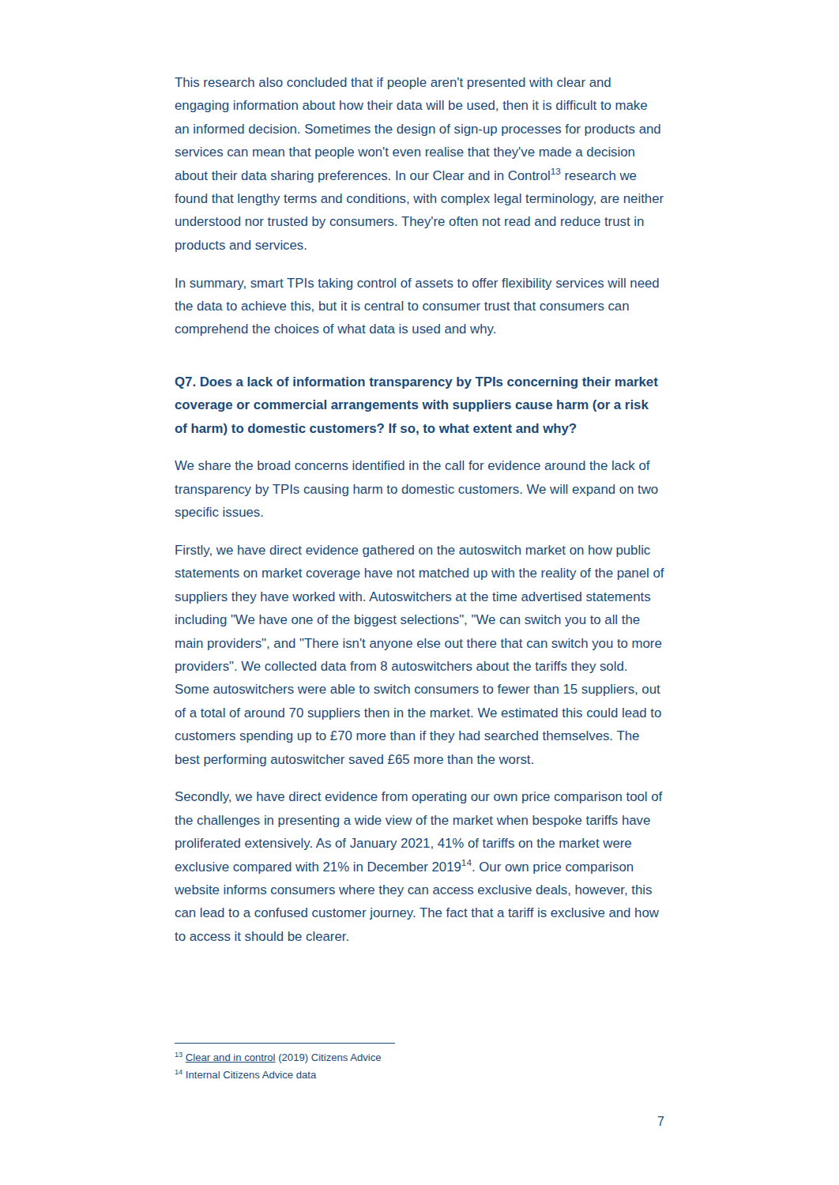This research also concluded that if people aren't presented with clear and engaging information about how their data will be used, then it is difficult to make an informed decision. Sometimes the design of sign-up processes for products and services can mean that people won't even realise that they've made a decision about their data sharing preferences. In our Clear and in Control13 research we found that lengthy terms and conditions, with complex legal terminology, are neither understood nor trusted by consumers. They're often not read and reduce trust in products and services.
In summary, smart TPIs taking control of assets to offer flexibility services will need the data to achieve this, but it is central to consumer trust that consumers can comprehend the choices of what data is used and why.
Q7. Does a lack of information transparency by TPIs concerning their market coverage or commercial arrangements with suppliers cause harm (or a risk of harm) to domestic customers? If so, to what extent and why?
We share the broad concerns identified in the call for evidence around the lack of transparency by TPIs causing harm to domestic customers. We will expand on two specific issues.
Firstly, we have direct evidence gathered on the autoswitch market on how public statements on market coverage have not matched up with the reality of the panel of suppliers they have worked with. Autoswitchers at the time advertised statements including "We have one of the biggest selections", "We can switch you to all the main providers", and "There isn't anyone else out there that can switch you to more providers". We collected data from 8 autoswitchers about the tariffs they sold. Some autoswitchers were able to switch consumers to fewer than 15 suppliers, out of a total of around 70 suppliers then in the market. We estimated this could lead to customers spending up to £70 more than if they had searched themselves. The best performing autoswitcher saved £65 more than the worst.
Secondly, we have direct evidence from operating our own price comparison tool of the challenges in presenting a wide view of the market when bespoke tariffs have proliferated extensively. As of January 2021, 41% of tariffs on the market were exclusive compared with 21% in December 201914. Our own price comparison website informs consumers where they can access exclusive deals, however, this can lead to a confused customer journey. The fact that a tariff is exclusive and how to access it should be clearer.
13 Clear and in control (2019) Citizens Advice
14 Internal Citizens Advice data
7